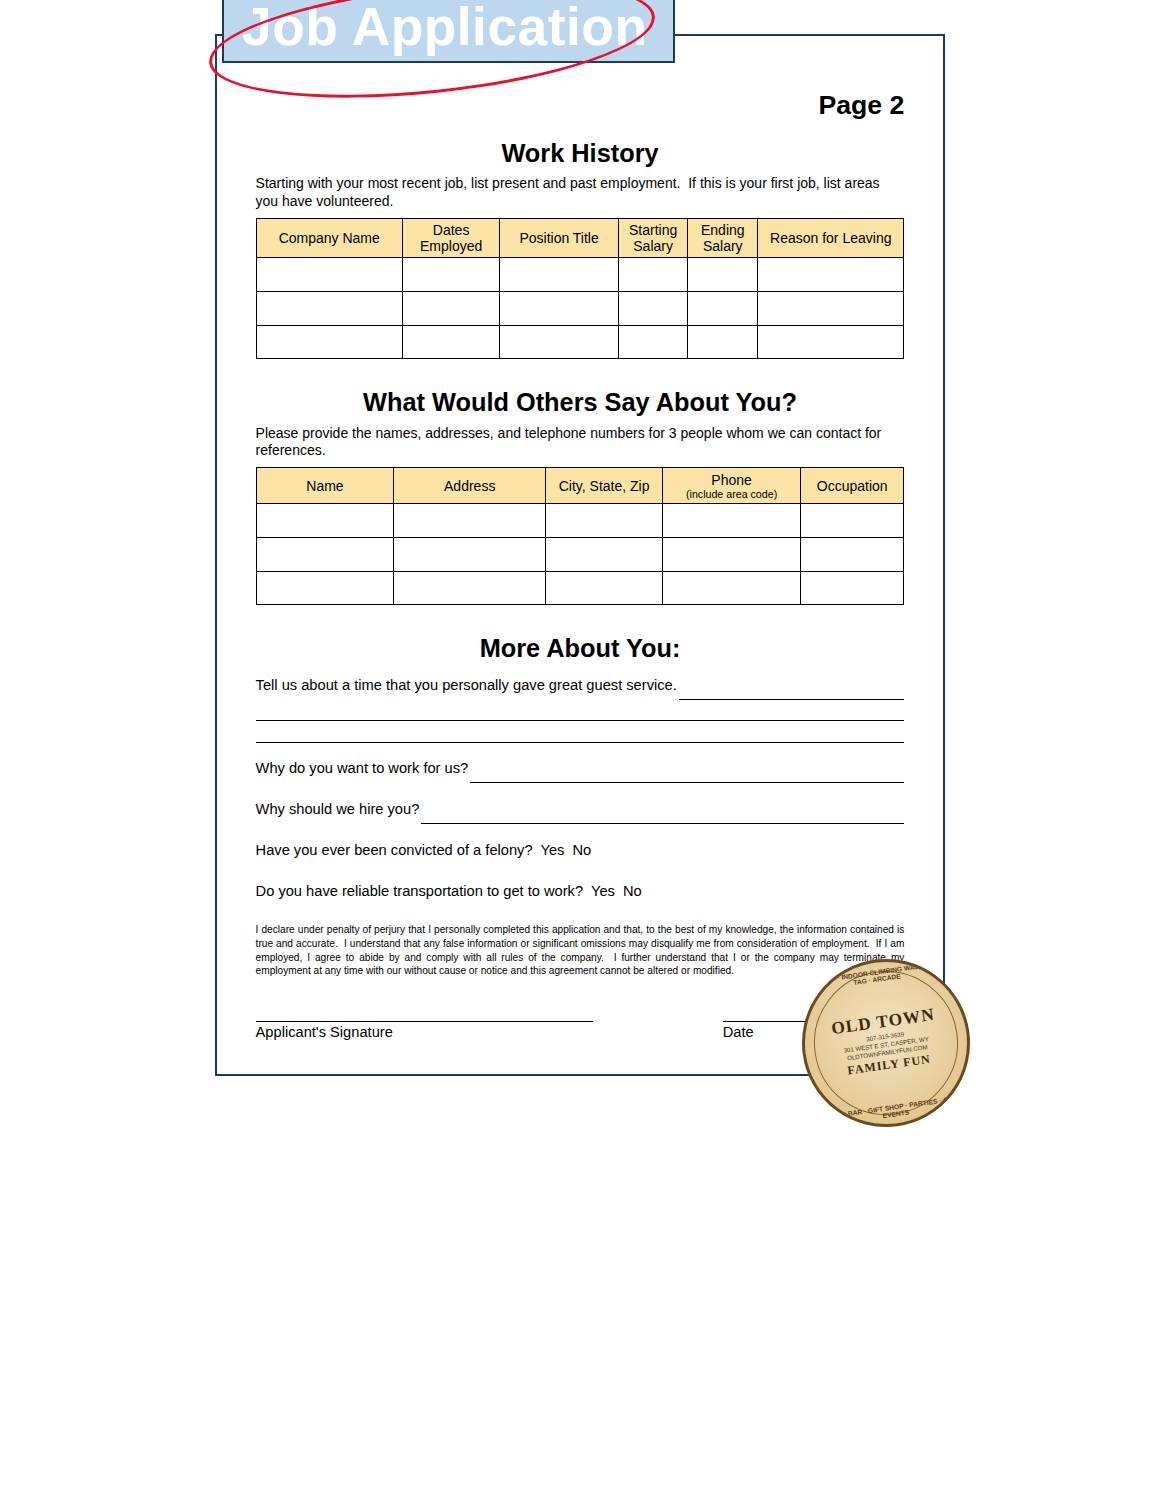Job Application
Page 2
Work History
Starting with your most recent job, list present and past employment. If this is your first job, list areas you have volunteered.
| Company Name | Dates Employed | Position Title | Starting Salary | Ending Salary | Reason for Leaving |
| --- | --- | --- | --- | --- | --- |
What Would Others Say About You?
Please provide the names, addresses, and telephone numbers for 3 people whom we can contact for references.
| Name | Address | City, State, Zip | Phone (include area code) | Occupation |
| --- | --- | --- | --- | --- |
More About You:
Tell us about a time that you personally gave great guest service.
Why do you want to work for us?
Why should we hire you?
Have you ever been convicted of a felony? Yes No
Do you have reliable transportation to get to work? Yes No
I declare under penalty of perjury that I personally completed this application and that, to the best of my knowledge, the information contained is true and accurate. I understand that any false information or significant omissions may disqualify me from consideration of employment. If I am employed, I agree to abide by and comply with all rules of the company. I further understand that I or the company may terminate my employment at any time with our without cause or notice and this agreement cannot be altered or modified.
Applicant's Signature
Date
MINI GOLF · INDOOR CLIMBING WALL · LASER TAG · ARCADE
OLD TOWN
307-315-3639
301 WEST E ST, CASPER, WY
OLDTOWNFAMILYFUN.COM
FAMILY FUN
SNACK BAR · GIFT SHOP · PARTIES · GROUP EVENTS